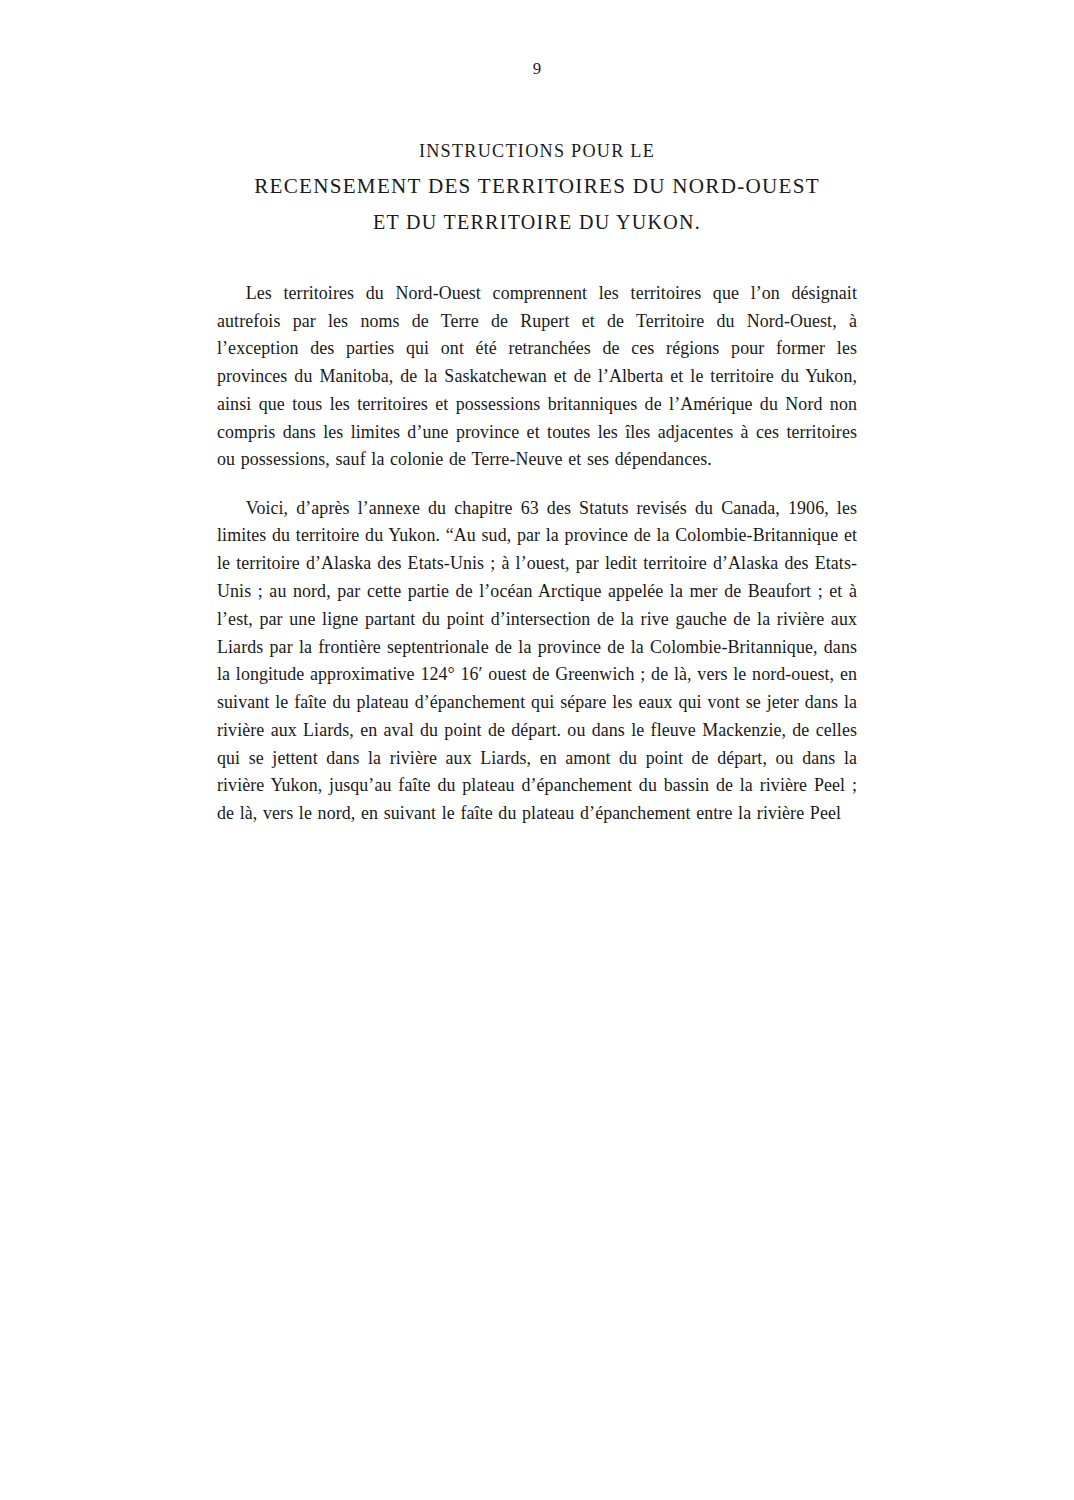9
Instructions pour le Recensement des Territoires du Nord-Ouest et du Territoire du Yukon.
Les territoires du Nord-Ouest comprennent les territoires que l’on désignait autrefois par les noms de Terre de Rupert et de Territoire du Nord-Ouest, à l’exception des parties qui ont été retranchées de ces régions pour former les provinces du Manitoba, de la Saskatchewan et de l’Alberta et le territoire du Yukon, ainsi que tous les territoires et possessions britanniques de l’Amérique du Nord non compris dans les limites d’une province et toutes les îles adjacentes à ces territoires ou possessions, sauf la colonie de Terre-Neuve et ses dépendances.
Voici, d’après l’annexe du chapitre 63 des Statuts revisés du Canada, 1906, les limites du territoire du Yukon. “Au sud, par la province de la Colombie-Britannique et le territoire d’Alaska des Etats-Unis ; à l’ouest, par ledit territoire d’Alaska des Etats-Unis ; au nord, par cette partie de l’océan Arctique appelée la mer de Beaufort ; et à l’est, par une ligne partant du point d’intersection de la rive gauche de la rivière aux Liards par la frontière septentrionale de la province de la Colombie-Britannique, dans la longitude approximative 124° 16′ ouest de Greenwich ; de là, vers le nord-ouest, en suivant le faîte du plateau d’épanchement qui sépare les eaux qui vont se jeter dans la rivière aux Liards, en aval du point de départ. ou dans le fleuve Mackenzie, de celles qui se jettent dans la rivière aux Liards, en amont du point de départ, ou dans la rivière Yukon, jusqu’au faîte du plateau d’épanchement du bassin de la rivière Peel ; de là, vers le nord, en suivant le faîte du plateau d’épanchement entre la rivière Peel